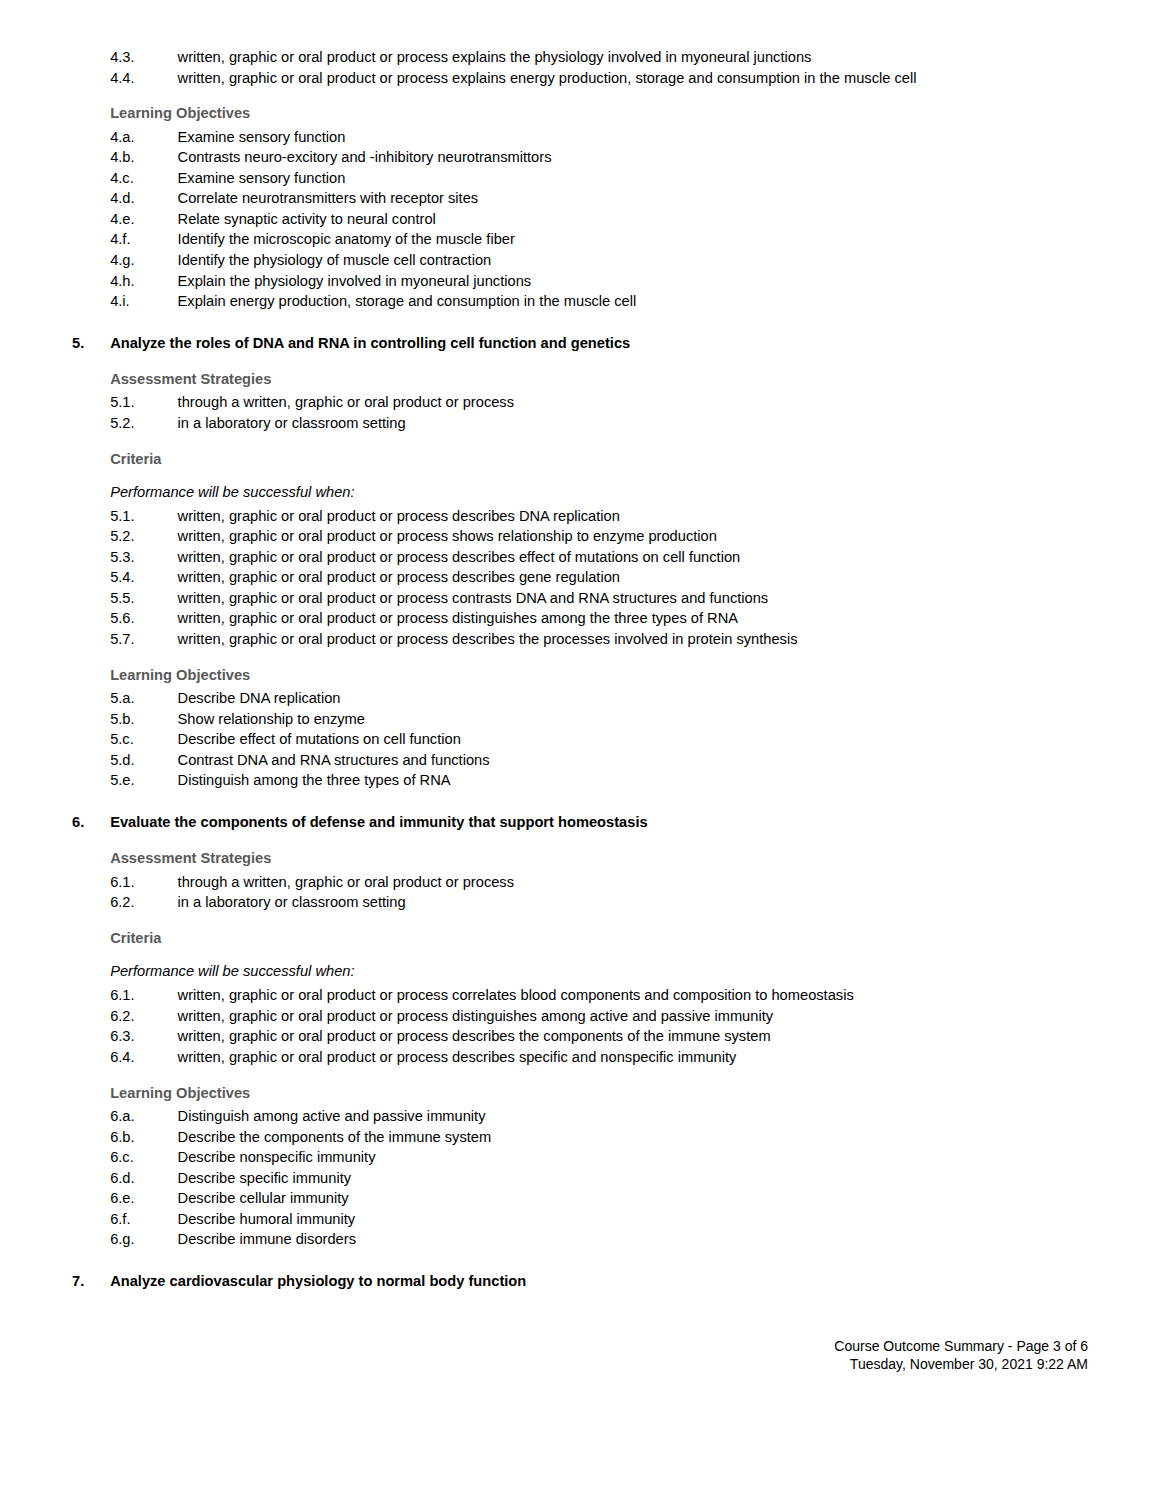4.3.
written, graphic or oral product or process explains the physiology involved in myoneural junctions
4.4.
written, graphic or oral product or process explains energy production, storage and consumption in the muscle cell
Learning Objectives
4.a.
Examine sensory function
4.b.
Contrasts neuro-excitory and -inhibitory neurotransmittors
4.c.
Examine sensory function
4.d.
Correlate neurotransmitters with receptor sites
4.e.
Relate synaptic activity to neural control
4.f.
Identify the microscopic anatomy of the muscle fiber
4.g.
Identify the physiology of muscle cell contraction
4.h.
Explain the physiology involved in myoneural junctions
4.i.
Explain energy production, storage and consumption in the muscle cell
5.
Analyze the roles of DNA and RNA in controlling cell function and genetics
Assessment Strategies
5.1.
through a written, graphic or oral product or process
5.2.
in a laboratory or classroom setting
Criteria
Performance will be successful when:
5.1.
written, graphic or oral product or process describes DNA replication
5.2.
written, graphic or oral product or process shows relationship to enzyme production
5.3.
written, graphic or oral product or process describes effect of mutations on cell function
5.4.
written, graphic or oral product or process describes gene regulation
5.5.
written, graphic or oral product or process contrasts DNA and RNA structures and functions
5.6.
written, graphic or oral product or process distinguishes among the three types of RNA
5.7.
written, graphic or oral product or process describes the processes involved in protein synthesis
Learning Objectives
5.a.
Describe DNA replication
5.b.
Show relationship to enzyme
5.c.
Describe effect of mutations on cell function
5.d.
Contrast DNA and RNA structures and functions
5.e.
Distinguish among the three types of RNA
6.
Evaluate the components of defense and immunity that support homeostasis
Assessment Strategies
6.1.
through a written, graphic or oral product or process
6.2.
in a laboratory or classroom setting
Criteria
Performance will be successful when:
6.1.
written, graphic or oral product or process correlates blood components and composition to homeostasis
6.2.
written, graphic or oral product or process distinguishes among active and passive immunity
6.3.
written, graphic or oral product or process describes the components of the immune system
6.4.
written, graphic or oral product or process describes specific and nonspecific immunity
Learning Objectives
6.a.
Distinguish among active and passive immunity
6.b.
Describe the components of the immune system
6.c.
Describe nonspecific immunity
6.d.
Describe specific immunity
6.e.
Describe cellular immunity
6.f.
Describe humoral immunity
6.g.
Describe immune disorders
7.
Analyze cardiovascular physiology to normal body function
Course Outcome Summary - Page 3 of 6
Tuesday, November 30, 2021 9:22 AM